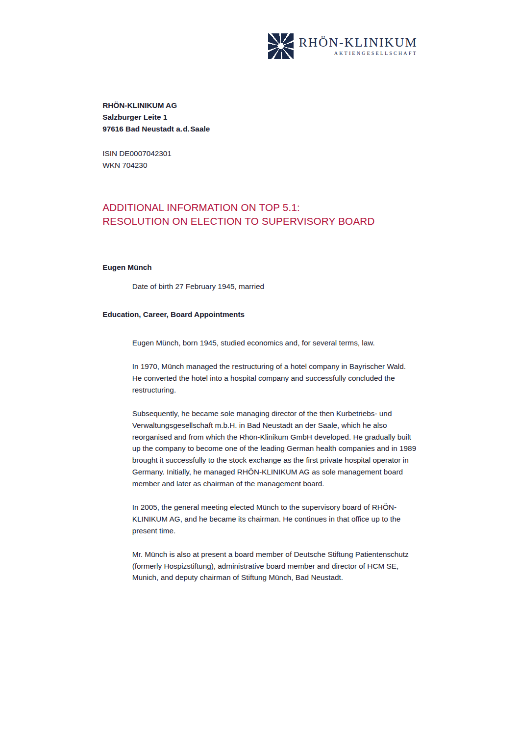RHÖN-KLINIKUM
AKTIENGESELLSCHAFT
RHÖN-KLINIKUM AG
Salzburger Leite 1
97616 Bad Neustadt a. d. Saale
ISIN DE0007042301
WKN 704230
Additional information on TOP 5.1:
Resolution on election to supervisory board
Eugen Münch
Date of birth 27 February 1945, married
Education, Career, Board Appointments
Eugen Münch, born 1945, studied economics and, for several terms, law.
In 1970, Münch managed the restructuring of a hotel company in Bayrischer Wald. He converted the hotel into a hospital company and successfully concluded the restructuring.
Subsequently, he became sole managing director of the then Kurbetriebs- und Verwaltungsgesellschaft m.b.H. in Bad Neustadt an der Saale, which he also reorganised and from which the Rhön-Klinikum GmbH developed. He gradually built up the company to become one of the leading German health companies and in 1989 brought it successfully to the stock exchange as the first private hospital operator in Germany. Initially, he managed RHÖN-KLINIKUM AG as sole management board member and later as chairman of the management board.
In 2005, the general meeting elected Münch to the supervisory board of RHÖN-KLINIKUM AG, and he became its chairman. He continues in that office up to the present time.
Mr. Münch is also at present a board member of Deutsche Stiftung Patientenschutz (formerly Hospizstiftung), administrative board member and director of HCM SE, Munich, and deputy chairman of Stiftung Münch, Bad Neustadt.